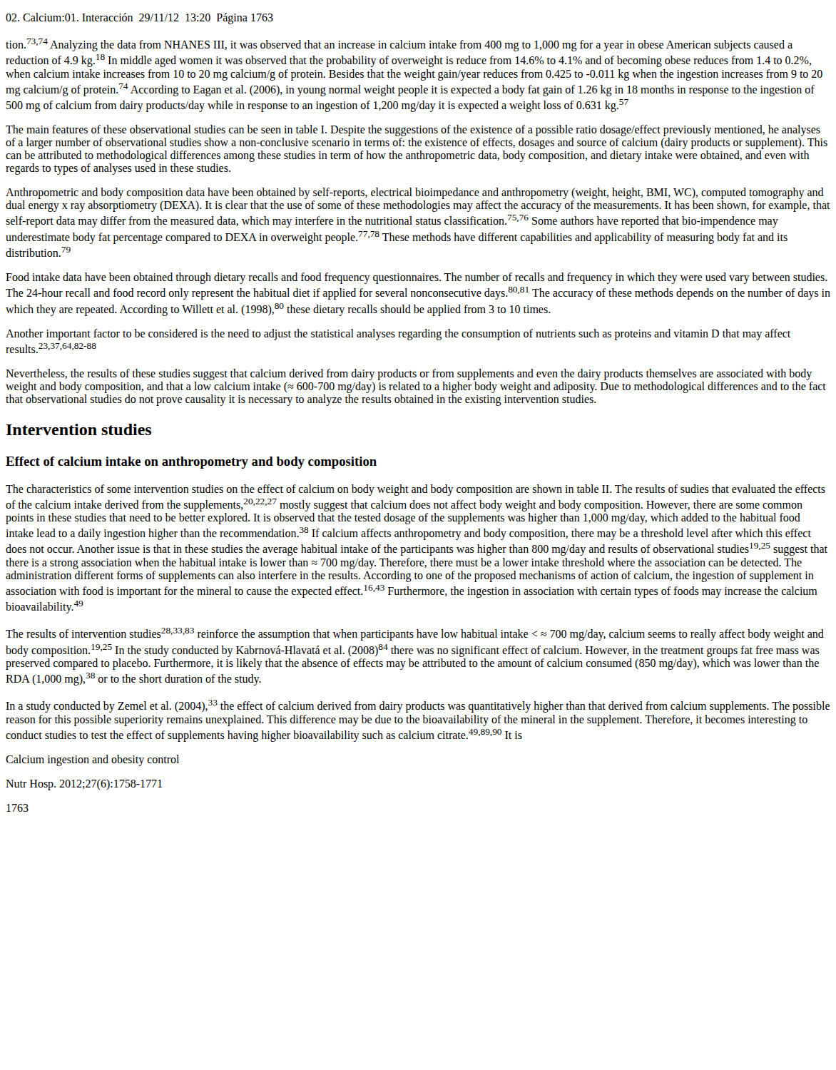02. Calcium:01. Interacción 29/11/12 13:20 Página 1763
tion.73,74 Analyzing the data from NHANES III, it was observed that an increase in calcium intake from 400 mg to 1,000 mg for a year in obese American subjects caused a reduction of 4.9 kg.18 In middle aged women it was observed that the probability of overweight is reduce from 14.6% to 4.1% and of becoming obese reduces from 1.4 to 0.2%, when calcium intake increases from 10 to 20 mg calcium/g of protein. Besides that the weight gain/year reduces from 0.425 to -0.011 kg when the ingestion increases from 9 to 20 mg calcium/g of protein.74 According to Eagan et al. (2006), in young normal weight people it is expected a body fat gain of 1.26 kg in 18 months in response to the ingestion of 500 mg of calcium from dairy products/day while in response to an ingestion of 1,200 mg/day it is expected a weight loss of 0.631 kg.57
The main features of these observational studies can be seen in table I. Despite the suggestions of the existence of a possible ratio dosage/effect previously mentioned, he analyses of a larger number of observational studies show a non-conclusive scenario in terms of: the existence of effects, dosages and source of calcium (dairy products or supplement). This can be attributed to methodological differences among these studies in term of how the anthropometric data, body composition, and dietary intake were obtained, and even with regards to types of analyses used in these studies.
Anthropometric and body composition data have been obtained by self-reports, electrical bioimpedance and anthropometry (weight, height, BMI, WC), computed tomography and dual energy x ray absorptiometry (DEXA). It is clear that the use of some of these methodologies may affect the accuracy of the measurements. It has been shown, for example, that self-report data may differ from the measured data, which may interfere in the nutritional status classification.75,76 Some authors have reported that bio-impendence may underestimate body fat percentage compared to DEXA in overweight people.77,78 These methods have different capabilities and applicability of measuring body fat and its distribution.79
Food intake data have been obtained through dietary recalls and food frequency questionnaires. The number of recalls and frequency in which they were used vary between studies. The 24-hour recall and food record only represent the habitual diet if applied for several nonconsecutive days.80,81 The accuracy of these methods depends on the number of days in which they are repeated. According to Willett et al. (1998),80 these dietary recalls should be applied from 3 to 10 times.
Another important factor to be considered is the need to adjust the statistical analyses regarding the consumption of nutrients such as proteins and vitamin D that may affect results.23,37,64,82-88
Nevertheless, the results of these studies suggest that calcium derived from dairy products or from supplements and even the dairy products themselves are associated with body weight and body composition, and that a low calcium intake (≈ 600-700 mg/day) is related to a higher body weight and adiposity. Due to methodological differences and to the fact that observational studies do not prove causality it is necessary to analyze the results obtained in the existing intervention studies.
Intervention studies
Effect of calcium intake on anthropometry and body composition
The characteristics of some intervention studies on the effect of calcium on body weight and body composition are shown in table II. The results of sudies that evaluated the effects of the calcium intake derived from the supplements,20,22,27 mostly suggest that calcium does not affect body weight and body composition. However, there are some common points in these studies that need to be better explored. It is observed that the tested dosage of the supplements was higher than 1,000 mg/day, which added to the habitual food intake lead to a daily ingestion higher than the recommendation.38 If calcium affects anthropometry and body composition, there may be a threshold level after which this effect does not occur. Another issue is that in these studies the average habitual intake of the participants was higher than 800 mg/day and results of observational studies19,25 suggest that there is a strong association when the habitual intake is lower than ≈ 700 mg/day. Therefore, there must be a lower intake threshold where the association can be detected. The administration different forms of supplements can also interfere in the results. According to one of the proposed mechanisms of action of calcium, the ingestion of supplement in association with food is important for the mineral to cause the expected effect.16,43 Furthermore, the ingestion in association with certain types of foods may increase the calcium bioavailability.49
The results of intervention studies28,33,83 reinforce the assumption that when participants have low habitual intake < ≈ 700 mg/day, calcium seems to really affect body weight and body composition.19,25 In the study conducted by Kabrnová-Hlavatá et al. (2008)84 there was no significant effect of calcium. However, in the treatment groups fat free mass was preserved compared to placebo. Furthermore, it is likely that the absence of effects may be attributed to the amount of calcium consumed (850 mg/day), which was lower than the RDA (1,000 mg),38 or to the short duration of the study.
In a study conducted by Zemel et al. (2004),33 the effect of calcium derived from dairy products was quantitatively higher than that derived from calcium supplements. The possible reason for this possible superiority remains unexplained. This difference may be due to the bioavailability of the mineral in the supplement. Therefore, it becomes interesting to conduct studies to test the effect of supplements having higher bioavailability such as calcium citrate.49,89,90 It is
Calcium ingestion and obesity control
Nutr Hosp. 2012;27(6):1758-1771
1763